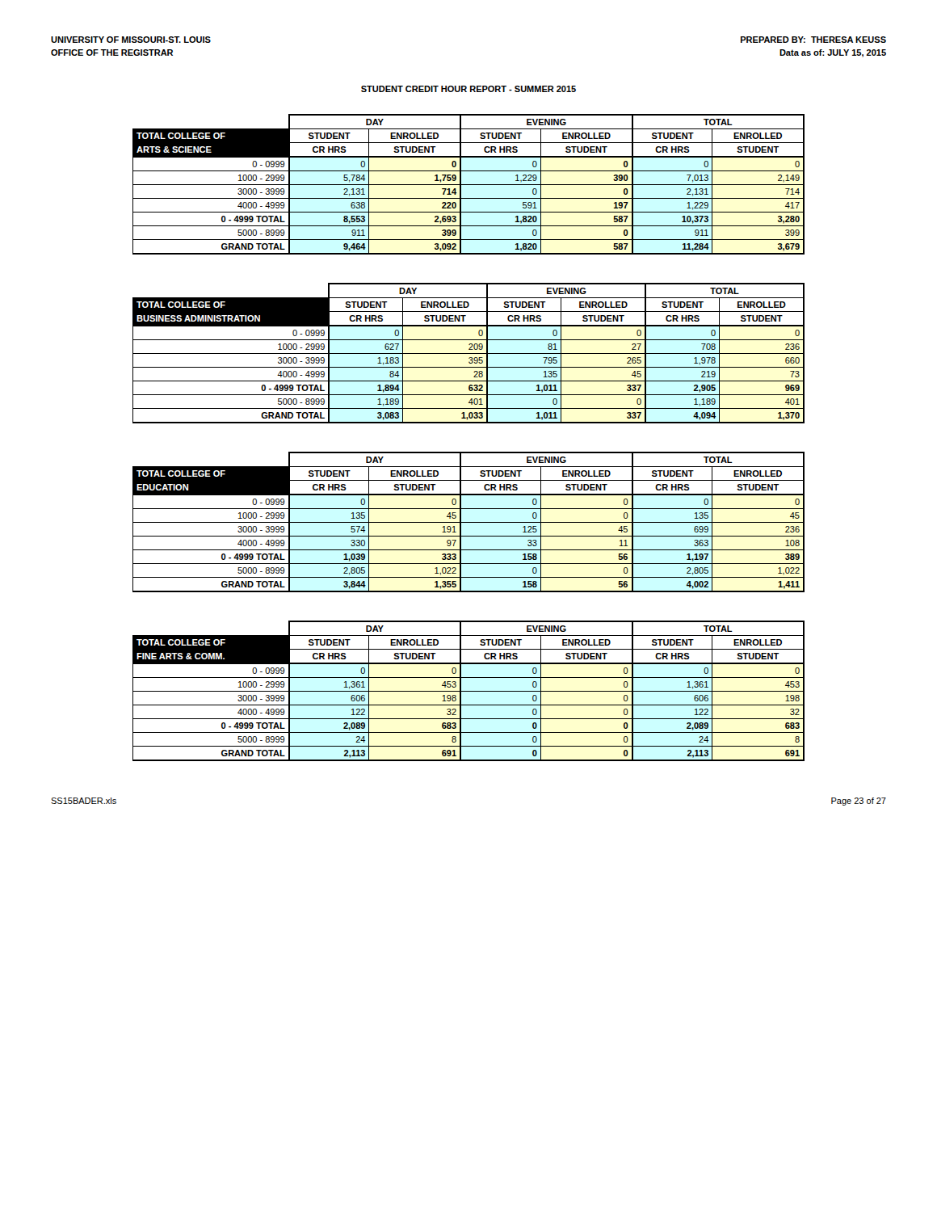| UNIVERSITY OF MISSOURI-ST. LOUIS | PREPARED BY: THERESA KEUSS |
| OFFICE OF THE REGISTRAR | Data as of: JULY 15, 2015 |
STUDENT CREDIT HOUR REPORT - SUMMER 2015
| | DAY | EVENING | TOTAL |
| TOTAL COLLEGE OF | STUDENT | ENROLLED | STUDENT | ENROLLED | STUDENT | ENROLLED |
| ARTS & SCIENCE | CR HRS | STUDENT | CR HRS | STUDENT | CR HRS | STUDENT |
| 0 - 0999 | 0 | 0 | 0 | 0 | 0 | 0 |
| 1000 - 2999 | 5,784 | 1,759 | 1,229 | 390 | 7,013 | 2,149 |
| 3000 - 3999 | 2,131 | 714 | 0 | 0 | 2,131 | 714 |
| 4000 - 4999 | 638 | 220 | 591 | 197 | 1,229 | 417 |
| 0 - 4999 TOTAL | 8,553 | 2,693 | 1,820 | 587 | 10,373 | 3,280 |
| 5000 - 8999 | 911 | 399 | 0 | 0 | 911 | 399 |
| GRAND TOTAL | 9,464 | 3,092 | 1,820 | 587 | 11,284 | 3,679 |
| | DAY | EVENING | TOTAL |
| TOTAL COLLEGE OF | STUDENT | ENROLLED | STUDENT | ENROLLED | STUDENT | ENROLLED |
| BUSINESS ADMINISTRATION | CR HRS | STUDENT | CR HRS | STUDENT | CR HRS | STUDENT |
| 0 - 0999 | 0 | 0 | 0 | 0 | 0 | 0 |
| 1000 - 2999 | 627 | 209 | 81 | 27 | 708 | 236 |
| 3000 - 3999 | 1,183 | 395 | 795 | 265 | 1,978 | 660 |
| 4000 - 4999 | 84 | 28 | 135 | 45 | 219 | 73 |
| 0 - 4999 TOTAL | 1,894 | 632 | 1,011 | 337 | 2,905 | 969 |
| 5000 - 8999 | 1,189 | 401 | 0 | 0 | 1,189 | 401 |
| GRAND TOTAL | 3,083 | 1,033 | 1,011 | 337 | 4,094 | 1,370 |
| | DAY | EVENING | TOTAL |
| TOTAL COLLEGE OF | STUDENT | ENROLLED | STUDENT | ENROLLED | STUDENT | ENROLLED |
| EDUCATION | CR HRS | STUDENT | CR HRS | STUDENT | CR HRS | STUDENT |
| 0 - 0999 | 0 | 0 | 0 | 0 | 0 | 0 |
| 1000 - 2999 | 135 | 45 | 0 | 0 | 135 | 45 |
| 3000 - 3999 | 574 | 191 | 125 | 45 | 699 | 236 |
| 4000 - 4999 | 330 | 97 | 33 | 11 | 363 | 108 |
| 0 - 4999 TOTAL | 1,039 | 333 | 158 | 56 | 1,197 | 389 |
| 5000 - 8999 | 2,805 | 1,022 | 0 | 0 | 2,805 | 1,022 |
| GRAND TOTAL | 3,844 | 1,355 | 158 | 56 | 4,002 | 1,411 |
| | DAY | EVENING | TOTAL |
| TOTAL COLLEGE OF | STUDENT | ENROLLED | STUDENT | ENROLLED | STUDENT | ENROLLED |
| FINE ARTS & COMM. | CR HRS | STUDENT | CR HRS | STUDENT | CR HRS | STUDENT |
| 0 - 0999 | 0 | 0 | 0 | 0 | 0 | 0 |
| 1000 - 2999 | 1,361 | 453 | 0 | 0 | 1,361 | 453 |
| 3000 - 3999 | 606 | 198 | 0 | 0 | 606 | 198 |
| 4000 - 4999 | 122 | 32 | 0 | 0 | 122 | 32 |
| 0 - 4999 TOTAL | 2,089 | 683 | 0 | 0 | 2,089 | 683 |
| 5000 - 8999 | 24 | 8 | 0 | 0 | 24 | 8 |
| GRAND TOTAL | 2,113 | 691 | 0 | 0 | 2,113 | 691 |
| SS15BADER.xls | Page 23 of 27 |